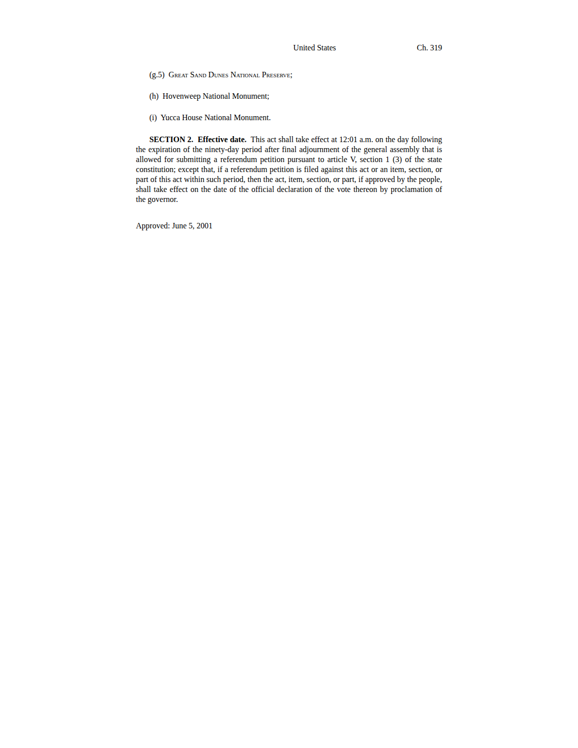United States
Ch. 319
(g.5) Great Sand Dunes National Preserve;
(h) Hovenweep National Monument;
(i) Yucca House National Monument.
SECTION 2. Effective date. This act shall take effect at 12:01 a.m. on the day following the expiration of the ninety-day period after final adjournment of the general assembly that is allowed for submitting a referendum petition pursuant to article V, section 1 (3) of the state constitution; except that, if a referendum petition is filed against this act or an item, section, or part of this act within such period, then the act, item, section, or part, if approved by the people, shall take effect on the date of the official declaration of the vote thereon by proclamation of the governor.
Approved: June 5, 2001